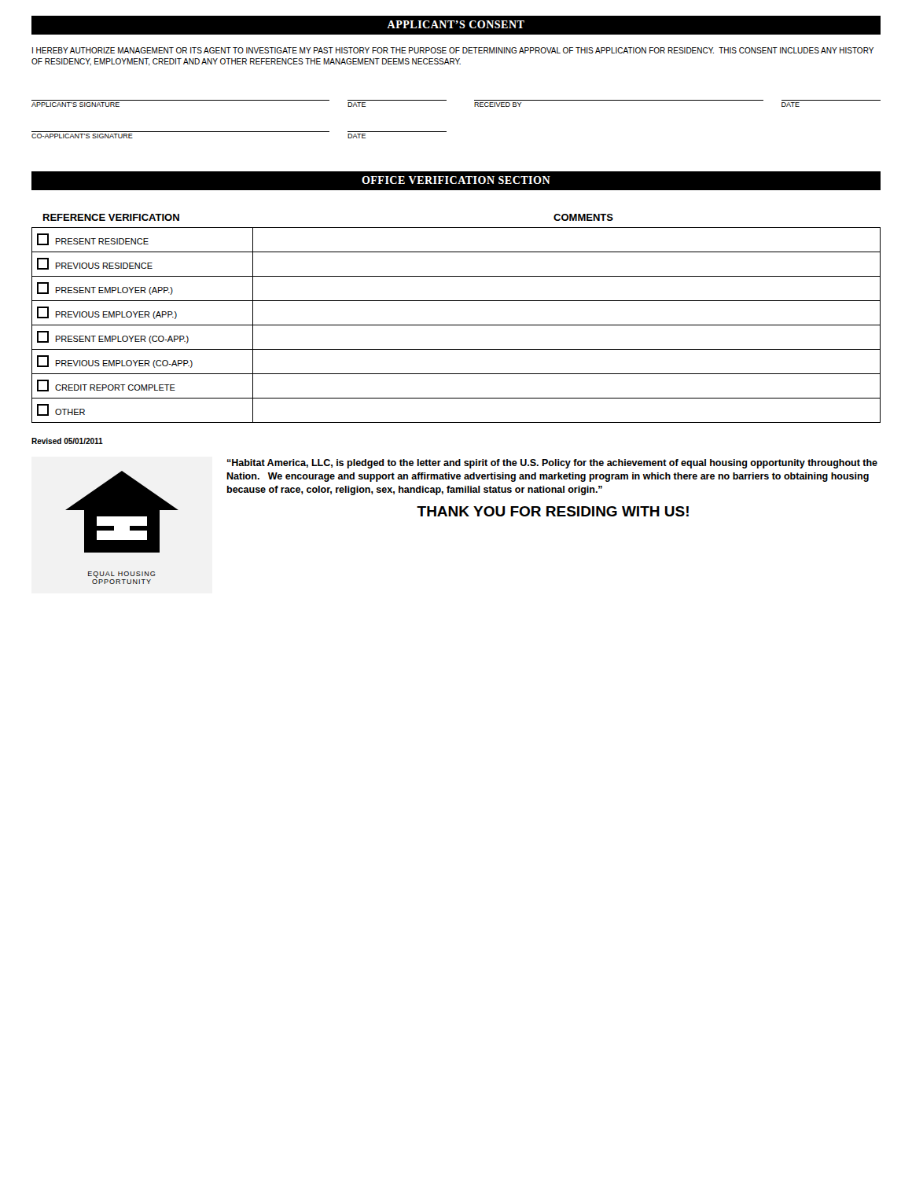APPLICANT’S CONSENT
I hereby authorize management or its agent to investigate my past history for the purpose of determining approval of this application for residency. This consent includes any history of residency, employment, credit and any other references the management deems necessary.
| APPLICANT’S SIGNATURE | | DATE | | RECEIVED BY | | DATE |
| CO-APPLICANT’S SIGNATURE | | DATE | | | | |
OFFICE VERIFICATION SECTION
| REFERENCE VERIFICATION | COMMENTS |
| PRESENT RESIDENCE | |
| PREVIOUS RESIDENCE | |
| PRESENT EMPLOYER (APP.) | |
| PREVIOUS EMPLOYER (APP.) | |
| PRESENT EMPLOYER (CO-APP.) | |
| PREVIOUS EMPLOYER (CO-APP.) | |
| CREDIT REPORT COMPLETE | |
| OTHER | |
Revised 05/01/2011
EQUAL HOUSING
OPPORTUNITY
“Habitat America, LLC, is pledged to the letter and spirit of the U.S. Policy for the achievement of equal housing opportunity throughout the Nation. We encourage and support an affirmative advertising and marketing program in which there are no barriers to obtaining housing because of race, color, religion, sex, handicap, familial status or national origin.”
THANK YOU FOR RESIDING WITH US!